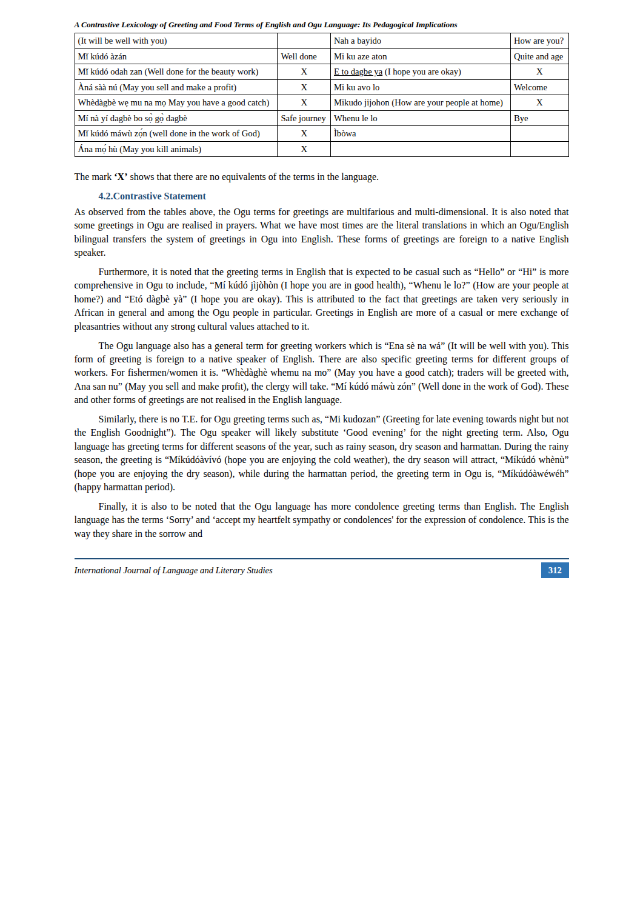A Contrastive Lexicology of Greeting and Food Terms of English and Ogu Language: Its Pedagogical Implications
| (It will be well with you) | | Nah a bayido | How are you? |
| Mǐ kúdó àzán | Well done | Mi ku aze aton | Quite and age |
| Mǐ kúdó odah zan (Well done for the beauty work) | X | E to dagbe ya (I hope you are okay) | X |
| Àná sàà nú (May you sell and make a profit) | X | Mi ku avo lo | Welcome |
| Whèdàgbè wẹ mu na mọ May you have a good catch) | X | Mikudo jijohon (How are your people at home) | X |
| Mí nà yí dagbè bo sọ̀ gọ̀ dagbè | Safe journey | Whenu le lo | Bye |
| Mǐ kúdó máwù zọ́n (well done in the work of God) | X | Ìbòwa | |
| Ána mọ́ hù (May you kill animals) | X | | |
The mark ‘X’ shows that there are no equivalents of the terms in the language.
4.2.Contrastive Statement
As observed from the tables above, the Ogu terms for greetings are multifarious and multi-dimensional. It is also noted that some greetings in Ogu are realised in prayers. What we have most times are the literal translations in which an Ogu/English bilingual transfers the system of greetings in Ogu into English. These forms of greetings are foreign to a native English speaker.
Furthermore, it is noted that the greeting terms in English that is expected to be casual such as “Hello” or “Hi” is more comprehensive in Ogu to include, “Mí kúdó jìjòhòn (I hope you are in good health), “Whenu le lo?” (How are your people at home?) and “Etó dàgbè yà” (I hope you are okay). This is attributed to the fact that greetings are taken very seriously in African in general and among the Ogu people in particular. Greetings in English are more of a casual or mere exchange of pleasantries without any strong cultural values attached to it.
The Ogu language also has a general term for greeting workers which is “Ena sè na wá” (It will be well with you). This form of greeting is foreign to a native speaker of English. There are also specific greeting terms for different groups of workers. For fishermen/women it is. “Whèdàghè whemu na mo” (May you have a good catch); traders will be greeted with, Ana san nu” (May you sell and make profit), the clergy will take. “Mí kúdó máwù zón” (Well done in the work of God). These and other forms of greetings are not realised in the English language.
Similarly, there is no T.E. for Ogu greeting terms such as, “Mi kudozan” (Greeting for late evening towards night but not the English Goodnight”). The Ogu speaker will likely substitute ‘Good evening’ for the night greeting term. Also, Ogu language has greeting terms for different seasons of the year, such as rainy season, dry season and harmattan. During the rainy season, the greeting is “Míkúdóàvívó (hope you are enjoying the cold weather), the dry season will attract, “Míkúdó whènù” (hope you are enjoying the dry season), while during the harmattan period, the greeting term in Ogu is, “Míkúdóàwéwéh” (happy harmattan period).
Finally, it is also to be noted that the Ogu language has more condolence greeting terms than English. The English language has the terms ‘Sorry’ and ‘accept my heartfelt sympathy or condolences' for the expression of condolence. This is the way they share in the sorrow and
International Journal of Language and Literary Studies 312